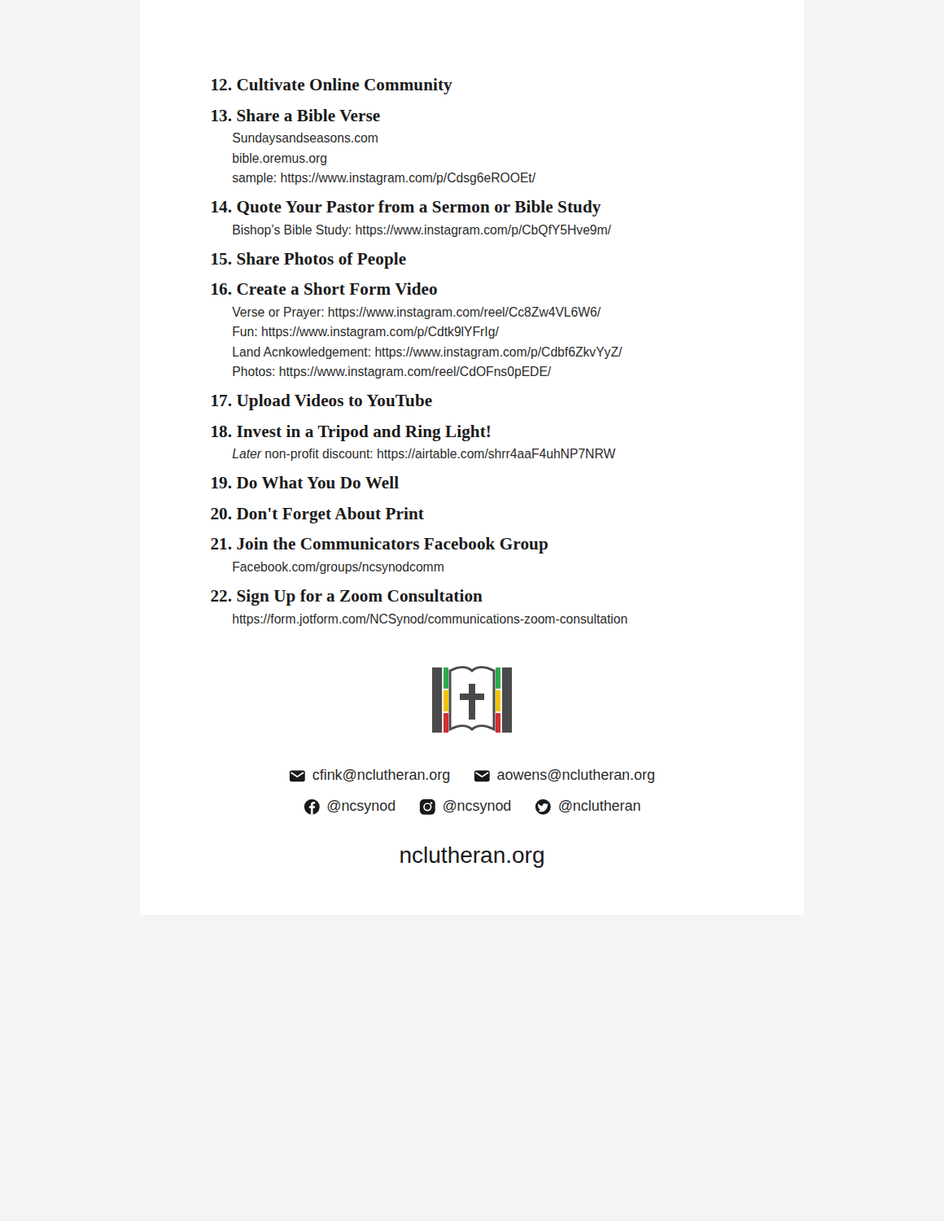Cultivate Online Community
Share a Bible Verse
Sundaysandseasons.com
bible.oremus.org
sample: https://www.instagram.com/p/Cdsg6eROOEt/
Quote Your Pastor from a Sermon or Bible Study
Bishop’s Bible Study: https://www.instagram.com/p/CbQfY5Hve9m/
Share Photos of People
Create a Short Form Video
Verse or Prayer: https://www.instagram.com/reel/Cc8Zw4VL6W6/
Fun: https://www.instagram.com/p/Cdtk9lYFrIg/
Land Acnkowledgement: https://www.instagram.com/p/Cdbf6ZkvYyZ/
Photos: https://www.instagram.com/reel/CdOFns0pEDE/
Upload Videos to YouTube
Invest in a Tripod and Ring Light!
Later non-profit discount: https://airtable.com/shrr4aaF4uhNP7NRW
Do What You Do Well
Don't Forget About Print
Join the Communicators Facebook Group
Facebook.com/groups/ncsynodcomm
Sign Up for a Zoom Consultation
https://form.jotform.com/NCSynod/communications-zoom-consultation
cfink@nclutheran.org aowens@nclutheran.org
@ncsynod @ncsynod @nclutheran
nclutheran.org